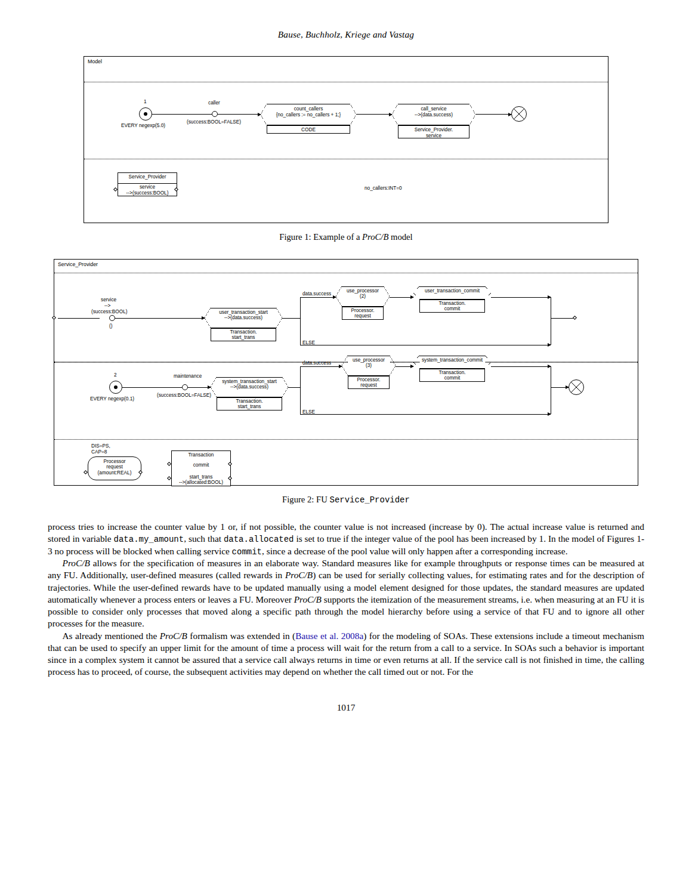Bause, Buchholz, Kriege and Vastag
Model
1
EVERY negexp(5.0)
caller
(success:BOOL=FALSE)
count_callers
{no_callers := no_callers + 1;}
CODE
call_service
-->(data.success)
Service_Provider.
service
Service_Provider
service
-->(success:BOOL)
no_callers:INT=0
Figure 1: Example of a ProC/B model
Service_Provider
service
-->
(success:BOOL)
()
user_transaction_start
-->(data.success)
Transaction.
start_trans
data.success
ELSE
use_processor
(2)
Processor.
request
user_transaction_commit
Transaction.
commit
2
EVERY negexp(0.1)
maintenance
(success:BOOL=FALSE)
system_transaction_start
-->(data.success)
Transaction.
start_trans
data.success
ELSE
use_processor
(3)
Processor.
request
system_transaction_commit
Transaction.
commit
DIS=PS,
CAP=8
Processor
request
(amount:REAL)
Transaction
commit
start_trans
-->(allocated:BOOL)
Figure 2: FU Service_Provider
process tries to increase the counter value by 1 or, if not possible, the counter value is not increased (increase by 0). The actual increase value is returned and stored in variable data.my_amount, such that data.allocated is set to true if the integer value of the pool has been increased by 1. In the model of Figures 1-3 no process will be blocked when calling service commit, since a decrease of the pool value will only happen after a corresponding increase.
ProC/B allows for the specification of measures in an elaborate way. Standard measures like for example throughputs or response times can be measured at any FU. Additionally, user-defined measures (called rewards in ProC/B) can be used for serially collecting values, for estimating rates and for the description of trajectories. While the user-defined rewards have to be updated manually using a model element designed for those updates, the standard measures are updated automatically whenever a process enters or leaves a FU. Moreover ProC/B supports the itemization of the measurement streams, i.e. when measuring at an FU it is possible to consider only processes that moved along a specific path through the model hierarchy before using a service of that FU and to ignore all other processes for the measure.
As already mentioned the ProC/B formalism was extended in (Bause et al. 2008a) for the modeling of SOAs. These extensions include a timeout mechanism that can be used to specify an upper limit for the amount of time a process will wait for the return from a call to a service. In SOAs such a behavior is important since in a complex system it cannot be assured that a service call always returns in time or even returns at all. If the service call is not finished in time, the calling process has to proceed, of course, the subsequent activities may depend on whether the call timed out or not. For the
1017